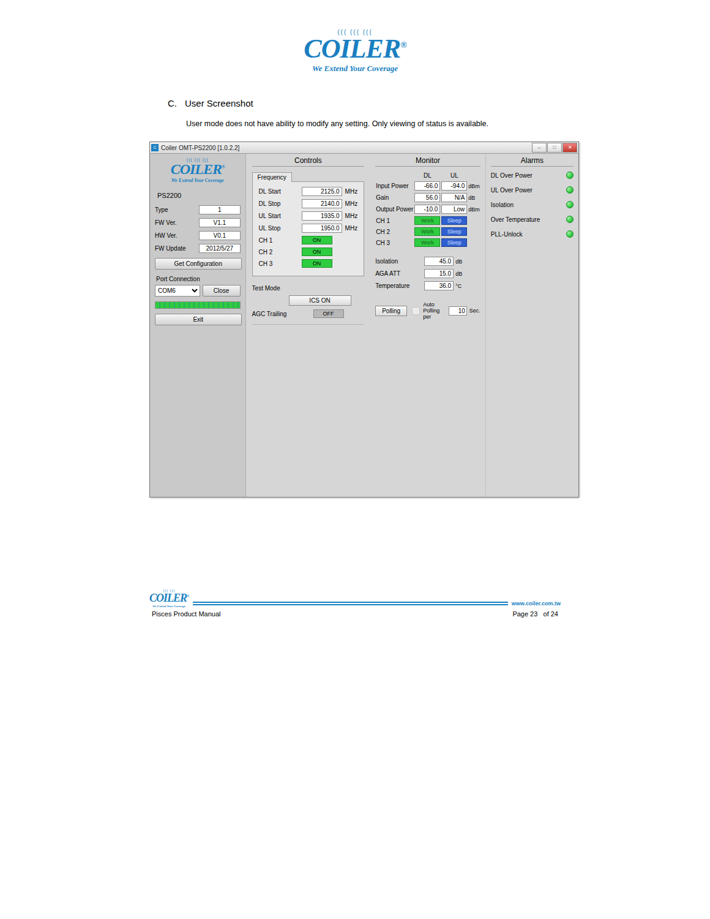((( ((( (((
COILER®
We Extend Your Coverage
C. User Screenshot
User mode does not have ability to modify any setting. Only viewing of status is available.
C
Coiler OMT-PS2200 [1.0.2.2]
– □ ✕
((( ((( (((
COILER®
We Extend Your Coverage
PS2200
Type
1
FW Ver.
V1.1
HW Ver.
V0.1
FW Update
2012/5/27
Get Configuration
Port Connection
COM6
Close
Exit
Controls
Frequency
DL Start
2125.0
MHz
DL Stop
2140.0
MHz
UL Start
1935.0
MHz
UL Stop
1950.0
MHz
CH 1
ON
CH 2
ON
CH 3
ON
Test Mode
ICS ON
AGC Trailing
OFF
Monitor
| | DL | UL | |
| --- | --- | --- | --- |
| Input Power | -66.0 | -94.0 | dBm |
| Gain | 56.0 | N/A | dB |
| Output Power | -10.0 | Low | dBm |
| CH 1 | Work | Sleep | |
| CH 2 | Work | Sleep | |
| CH 3 | Work | Sleep | |
Isolation
45.0
dB
AGA ATT
15.0
dB
Temperature
36.0
°C
Polling
Auto Polling per
10
Sec.
Alarms
DL Over Power
UL Over Power
Isolation
Over Temperature
PLL-Unlock
((( (((
COILER®
We Extend Your Coverage
www.coiler.com.tw
Pisces Product Manual Page 23 of 24